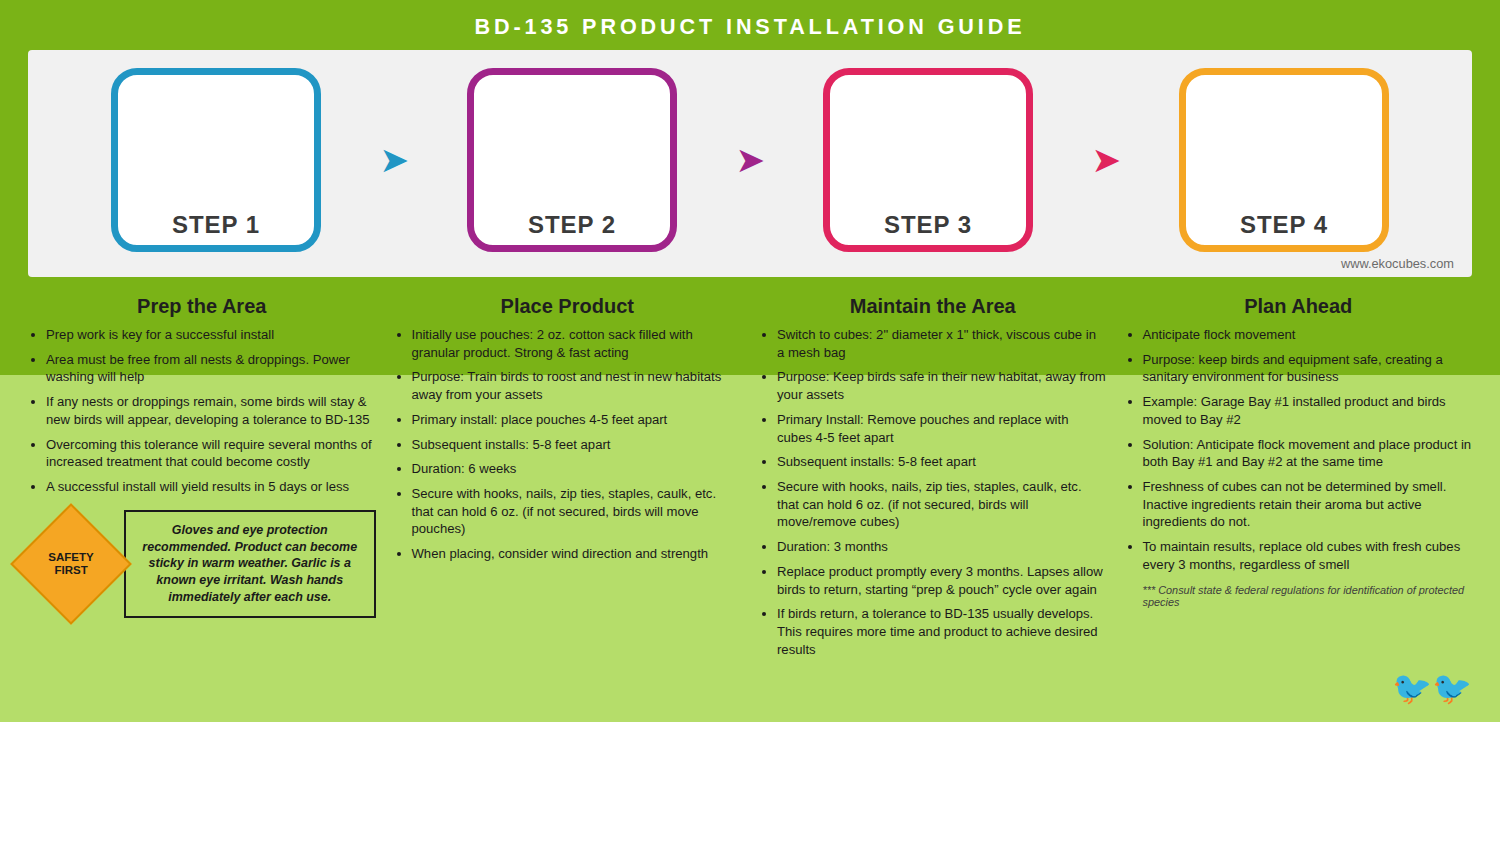BD-135 Product Installation Guide
STEP 1
➤
STEP 2
➤
STEP 3
➤
STEP 4
➤
www.ekocubes.com
Prep the Area
Prep work is key for a successful install
Area must be free from all nests & droppings. Power washing will help
If any nests or droppings remain, some birds will stay & new birds will appear, developing a tolerance to BD-135
Overcoming this tolerance will require several months of increased treatment that could become costly
A successful install will yield results in 5 days or less
SAFETY
FIRST
Gloves and eye protection recommended. Product can become sticky in warm weather. Garlic is a known eye irritant. Wash hands immediately after each use.
Place Product
Initially use pouches: 2 oz. cotton sack filled with granular product. Strong & fast acting
Purpose: Train birds to roost and nest in new habitats away from your assets
Primary install: place pouches 4-5 feet apart
Subsequent installs: 5-8 feet apart
Duration: 6 weeks
Secure with hooks, nails, zip ties, staples, caulk, etc. that can hold 6 oz. (if not secured, birds will move pouches)
When placing, consider wind direction and strength
Maintain the Area
Switch to cubes: 2" diameter x 1" thick, viscous cube in a mesh bag
Purpose: Keep birds safe in their new habitat, away from your assets
Primary Install: Remove pouches and replace with cubes 4-5 feet apart
Subsequent installs: 5-8 feet apart
Secure with hooks, nails, zip ties, staples, caulk, etc. that can hold 6 oz. (if not secured, birds will move/remove cubes)
Duration: 3 months
Replace product promptly every 3 months. Lapses allow birds to return, starting “prep & pouch” cycle over again
If birds return, a tolerance to BD-135 usually develops. This requires more time and product to achieve desired results
Plan Ahead
Anticipate flock movement
Purpose: keep birds and equipment safe, creating a sanitary environment for business
Example: Garage Bay #1 installed product and birds moved to Bay #2
Solution: Anticipate flock movement and place product in both Bay #1 and Bay #2 at the same time
Freshness of cubes can not be determined by smell. Inactive ingredients retain their aroma but active ingredients do not.
To maintain results, replace old cubes with fresh cubes every 3 months, regardless of smell
*** Consult state & federal regulations for identification of protected species
🐦🐦